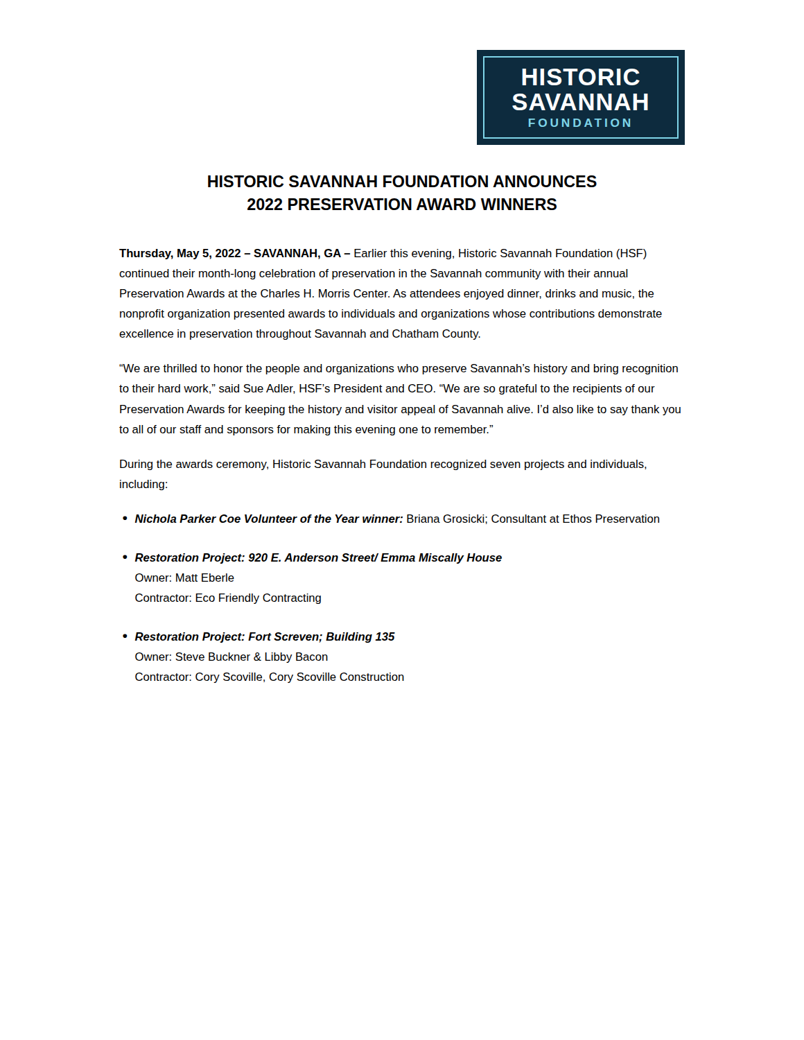HISTORIC SAVANNAH FOUNDATION
HISTORIC SAVANNAH FOUNDATION ANNOUNCES
2022 PRESERVATION AWARD WINNERS
Thursday, May 5, 2022 – SAVANNAH, GA – Earlier this evening, Historic Savannah Foundation (HSF) continued their month-long celebration of preservation in the Savannah community with their annual Preservation Awards at the Charles H. Morris Center. As attendees enjoyed dinner, drinks and music, the nonprofit organization presented awards to individuals and organizations whose contributions demonstrate excellence in preservation throughout Savannah and Chatham County.
“We are thrilled to honor the people and organizations who preserve Savannah’s history and bring recognition to their hard work,” said Sue Adler, HSF’s President and CEO. “We are so grateful to the recipients of our Preservation Awards for keeping the history and visitor appeal of Savannah alive. I’d also like to say thank you to all of our staff and sponsors for making this evening one to remember.”
During the awards ceremony, Historic Savannah Foundation recognized seven projects and individuals, including:
Nichola Parker Coe Volunteer of the Year winner: Briana Grosicki; Consultant at Ethos Preservation
Restoration Project: 920 E. Anderson Street/ Emma Miscally House Owner: Matt Eberle Contractor: Eco Friendly Contracting
Restoration Project: Fort Screven; Building 135 Owner: Steve Buckner & Libby Bacon Contractor: Cory Scoville, Cory Scoville Construction